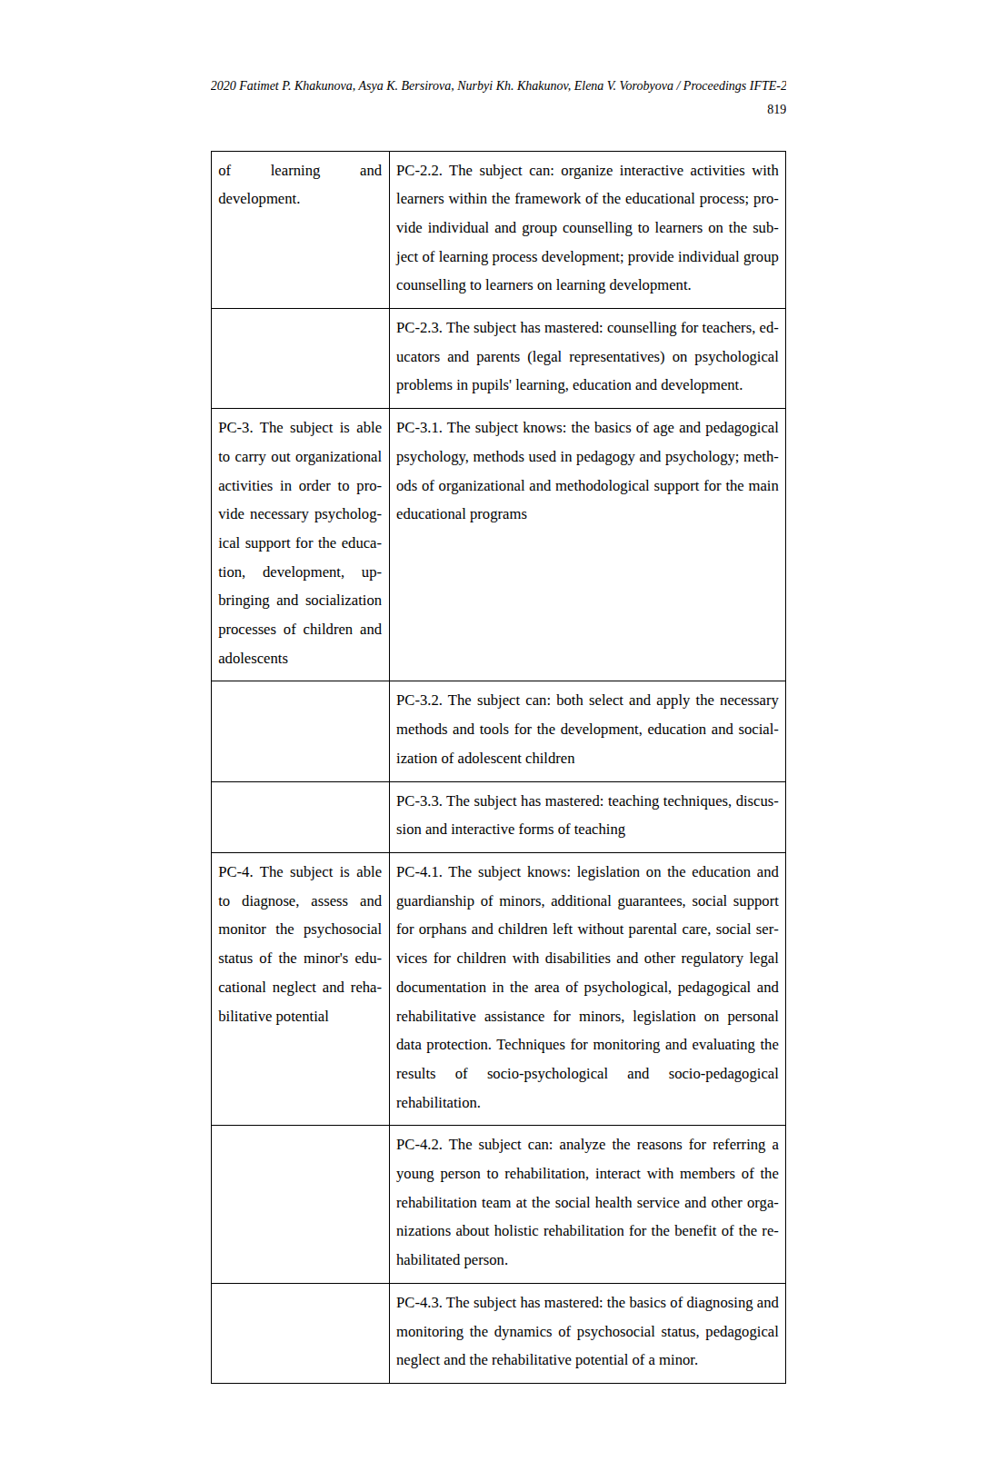2020 Fatimet P. Khakunova, Asya K. Bersirova, Nurbyi Kh. Khakunov, Elena V. Vorobyova / Proceedings IFTE-2021 819
| of learning and development. | PC-2.2. The subject can: organize interactive activities with learners within the framework of the educational process; provide individual and group counselling to learners on the subject of learning process development; provide individual group counselling to learners on learning development. |
| | PC-2.3. The subject has mastered: counselling for teachers, educators and parents (legal representatives) on psychological problems in pupils' learning, education and development. |
| PC-3. The subject is able to carry out organizational activities in order to provide necessary psychological support for the education, development, upbringing and socialization processes of children and adolescents | PC-3.1. The subject knows: the basics of age and pedagogical psychology, methods used in pedagogy and psychology; methods of organizational and methodological support for the main educational programs |
| | PC-3.2. The subject can: both select and apply the necessary methods and tools for the development, education and socialization of adolescent children |
| | PC-3.3. The subject has mastered: teaching techniques, discussion and interactive forms of teaching |
| PC-4. The subject is able to diagnose, assess and monitor the psychosocial status of the minor's educational neglect and rehabilitative potential | PC-4.1. The subject knows: legislation on the education and guardianship of minors, additional guarantees, social support for orphans and children left without parental care, social services for children with disabilities and other regulatory legal documentation in the area of psychological, pedagogical and rehabilitative assistance for minors, legislation on personal data protection. Techniques for monitoring and evaluating the results of socio-psychological and socio-pedagogical rehabilitation. |
| | PC-4.2. The subject can: analyze the reasons for referring a young person to rehabilitation, interact with members of the rehabilitation team at the social health service and other organizations about holistic rehabilitation for the benefit of the rehabilitated person. |
| | PC-4.3. The subject has mastered: the basics of diagnosing and monitoring the dynamics of psychosocial status, pedagogical neglect and the rehabilitative potential of a minor. |